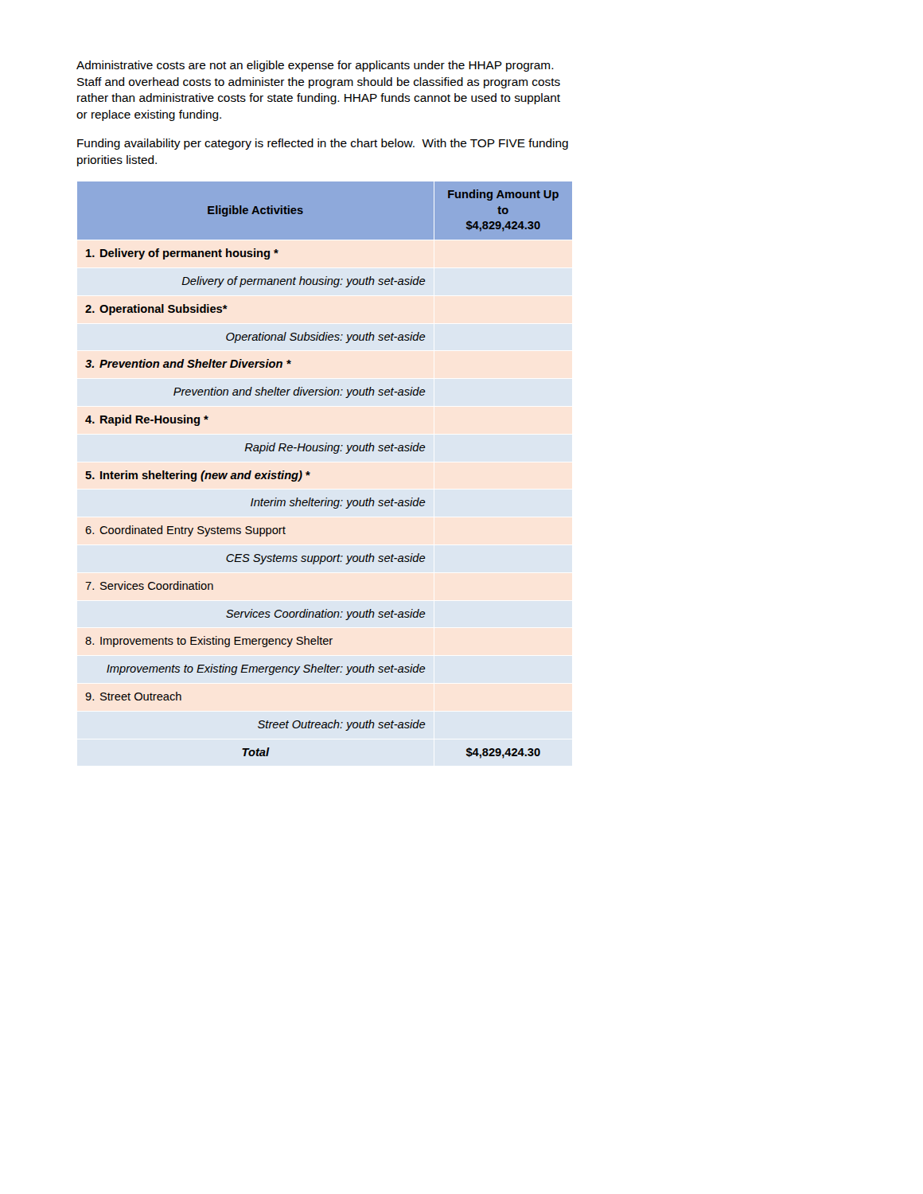Administrative costs are not an eligible expense for applicants under the HHAP program. Staff and overhead costs to administer the program should be classified as program costs rather than administrative costs for state funding. HHAP funds cannot be used to supplant or replace existing funding.
Funding availability per category is reflected in the chart below. With the TOP FIVE funding priorities listed.
| Eligible Activities | Funding Amount Up to $4,829,424.30 |
| --- | --- |
| 1. Delivery of permanent housing * | |
| Delivery of permanent housing: youth set-aside | |
| 2. Operational Subsidies* | |
| Operational Subsidies: youth set-aside | |
| 3. Prevention and Shelter Diversion * | |
| Prevention and shelter diversion: youth set-aside | |
| 4. Rapid Re-Housing * | |
| Rapid Re-Housing: youth set-aside | |
| 5. Interim sheltering (new and existing) * | |
| Interim sheltering: youth set-aside | |
| 6. Coordinated Entry Systems Support | |
| CES Systems support: youth set-aside | |
| 7. Services Coordination | |
| Services Coordination: youth set-aside | |
| 8. Improvements to Existing Emergency Shelter | |
| Improvements to Existing Emergency Shelter: youth set-aside | |
| 9. Street Outreach | |
| Street Outreach: youth set-aside | |
| Total | $4,829,424.30 |